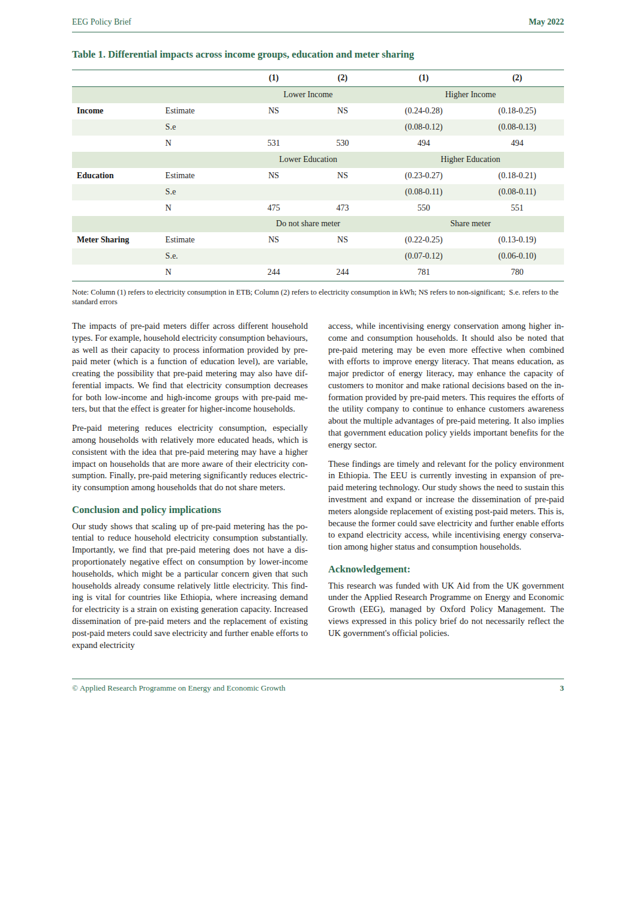EEG Policy Brief
May 2022
Table 1. Differential impacts across income groups, education and meter sharing
| | | (1) | (2) | (1) | (2) |
| --- | --- | --- | --- | --- | --- |
| | | Lower Income | Higher Income |
| Income | Estimate | NS | NS | (0.24-0.28) | (0.18-0.25) |
| | S.e | | | (0.08-0.12) | (0.08-0.13) |
| | N | 531 | 530 | 494 | 494 |
| | | Lower Education | Higher Education |
| Education | Estimate | NS | NS | (0.23-0.27) | (0.18-0.21) |
| | S.e | | | (0.08-0.11) | (0.08-0.11) |
| | N | 475 | 473 | 550 | 551 |
| | | Do not share meter | Share meter |
| Meter Sharing | Estimate | NS | NS | (0.22-0.25) | (0.13-0.19) |
| | S.e. | | | (0.07-0.12) | (0.06-0.10) |
| | N | 244 | 244 | 781 | 780 |
Note: Column (1) refers to electricity consumption in ETB; Column (2) refers to electricity consumption in kWh; NS refers to non-significant; S.e. refers to the standard errors
The impacts of pre-paid meters differ across different household types. For example, household electricity consumption behaviours, as well as their capacity to process information provided by prepaid meter (which is a function of education level), are variable, creating the possibility that pre-paid metering may also have differential impacts. We find that electricity consumption decreases for both low-income and high-income groups with pre-paid meters, but that the effect is greater for higher-income households.
Pre-paid metering reduces electricity consumption, especially among households with relatively more educated heads, which is consistent with the idea that pre-paid metering may have a higher impact on households that are more aware of their electricity consumption. Finally, pre-paid metering significantly reduces electricity consumption among households that do not share meters.
Conclusion and policy implications
Our study shows that scaling up of pre-paid metering has the potential to reduce household electricity consumption substantially. Importantly, we find that pre-paid metering does not have a disproportionately negative effect on consumption by lower-income households, which might be a particular concern given that such households already consume relatively little electricity. This finding is vital for countries like Ethiopia, where increasing demand for electricity is a strain on existing generation capacity. Increased dissemination of pre-paid meters and the replacement of existing post-paid meters could save electricity and further enable efforts to expand electricity
access, while incentivising energy conservation among higher income and consumption households. It should also be noted that pre-paid metering may be even more effective when combined with efforts to improve energy literacy. That means education, as major predictor of energy literacy, may enhance the capacity of customers to monitor and make rational decisions based on the information provided by pre-paid meters. This requires the efforts of the utility company to continue to enhance customers awareness about the multiple advantages of pre-paid metering. It also implies that government education policy yields important benefits for the energy sector.
These findings are timely and relevant for the policy environment in Ethiopia. The EEU is currently investing in expansion of pre-paid metering technology. Our study shows the need to sustain this investment and expand or increase the dissemination of pre-paid meters alongside replacement of existing post-paid meters. This is, because the former could save electricity and further enable efforts to expand electricity access, while incentivising energy conservation among higher status and consumption households.
Acknowledgement:
This research was funded with UK Aid from the UK government under the Applied Research Programme on Energy and Economic Growth (EEG), managed by Oxford Policy Management. The views expressed in this policy brief do not necessarily reflect the UK government's official policies.
© Applied Research Programme on Energy and Economic Growth
3